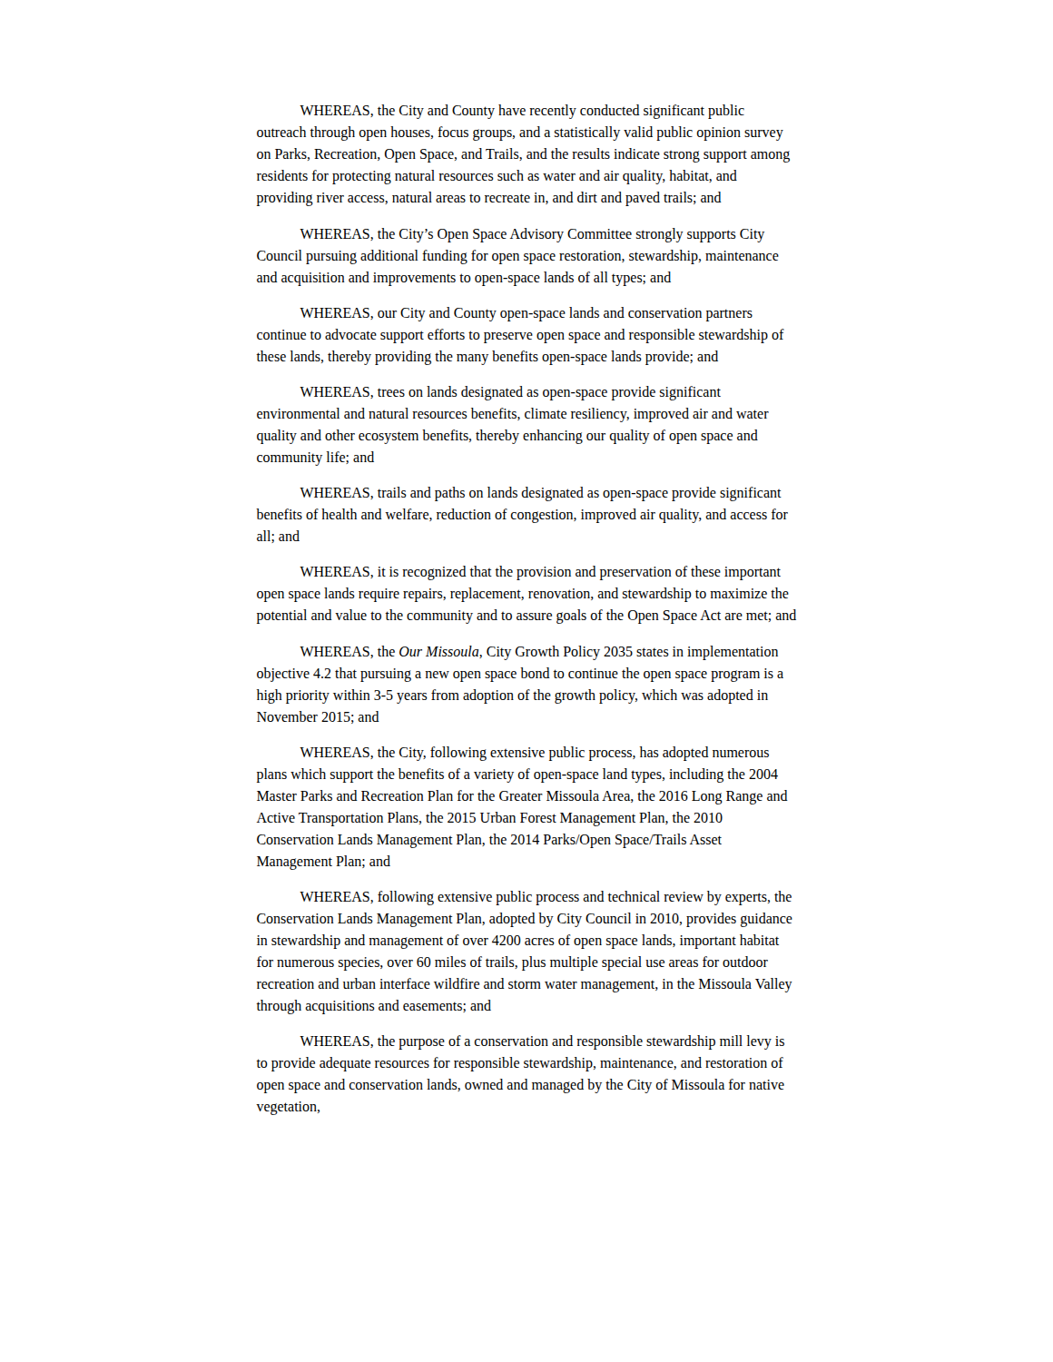WHEREAS, the City and County have recently conducted significant public outreach through open houses, focus groups, and a statistically valid public opinion survey on Parks, Recreation, Open Space, and Trails, and the results indicate strong support among residents for protecting natural resources such as water and air quality, habitat, and providing river access, natural areas to recreate in, and dirt and paved trails; and
WHEREAS, the City’s Open Space Advisory Committee strongly supports City Council pursuing additional funding for open space restoration, stewardship, maintenance and acquisition and improvements to open-space lands of all types; and
WHEREAS, our City and County open-space lands and conservation partners continue to advocate support efforts to preserve open space and responsible stewardship of these lands, thereby providing the many benefits open-space lands provide; and
WHEREAS, trees on lands designated as open-space provide significant environmental and natural resources benefits, climate resiliency, improved air and water quality and other ecosystem benefits, thereby enhancing our quality of open space and community life; and
WHEREAS, trails and paths on lands designated as open-space provide significant benefits of health and welfare, reduction of congestion, improved air quality, and access for all; and
WHEREAS, it is recognized that the provision and preservation of these important open space lands require repairs, replacement, renovation, and stewardship to maximize the potential and value to the community and to assure goals of the Open Space Act are met; and
WHEREAS, the Our Missoula, City Growth Policy 2035 states in implementation objective 4.2 that pursuing a new open space bond to continue the open space program is a high priority within 3-5 years from adoption of the growth policy, which was adopted in November 2015; and
WHEREAS, the City, following extensive public process, has adopted numerous plans which support the benefits of a variety of open-space land types, including the 2004 Master Parks and Recreation Plan for the Greater Missoula Area, the 2016 Long Range and Active Transportation Plans, the 2015 Urban Forest Management Plan, the 2010 Conservation Lands Management Plan, the 2014 Parks/Open Space/Trails Asset Management Plan; and
WHEREAS, following extensive public process and technical review by experts, the Conservation Lands Management Plan, adopted by City Council in 2010, provides guidance in stewardship and management of over 4200 acres of open space lands, important habitat for numerous species, over 60 miles of trails, plus multiple special use areas for outdoor recreation and urban interface wildfire and storm water management, in the Missoula Valley through acquisitions and easements; and
WHEREAS, the purpose of a conservation and responsible stewardship mill levy is to provide adequate resources for responsible stewardship, maintenance, and restoration of open space and conservation lands, owned and managed by the City of Missoula for native vegetation,